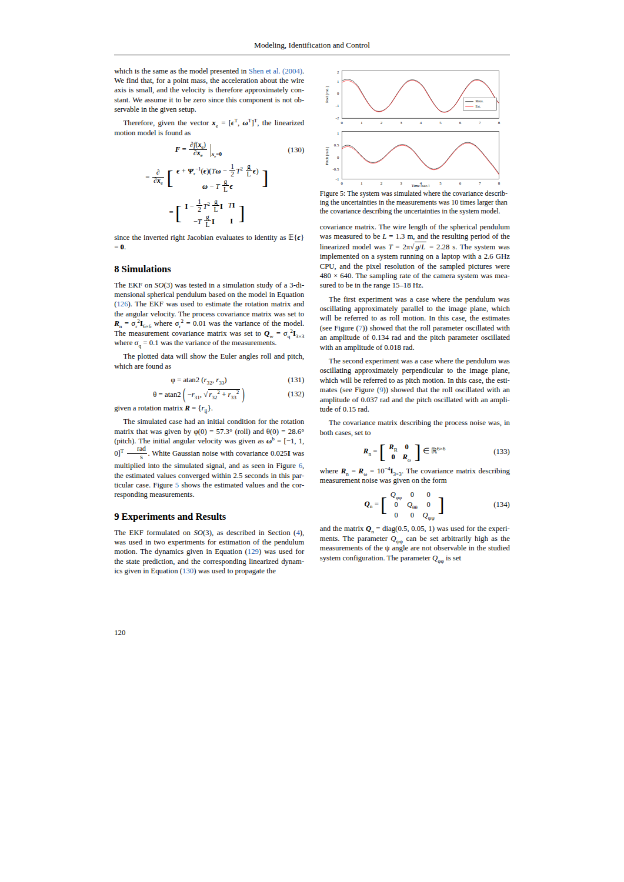Modeling, Identification and Control
which is the same as the model presented in Shen et al. (2004). We find that, for a point mass, the acceleration about the wire axis is small, and the velocity is therefore approximately constant. We assume it to be zero since this component is not observable in the given setup.
Therefore, given the vector xe = [ϵT, ωT]T, the linearized motion model is found as
F = ∂f(xe)∂xe |xe=0
(130)
= ∂∂xe [
| ϵ + Ψ r −1 ( ϵ )( T ω − 1 2 T 2 g L ϵ ) |
| ω − T g L ϵ |
]
= [
| I − 1 2 T 2 g L I | T I |
| − T g L I | I |
]
since the inverted right Jacobian evaluates to identity as 𝔼{ϵ} = 0.
8 Simulations
The EKF on SO(3) was tested in a simulation study of a 3-dimensional spherical pendulum based on the model in Equation (126). The EKF was used to estimate the rotation matrix and the angular velocity. The process covariance matrix was set to Rn = σr2I6×6 where σr2 = 0.01 was the variance of the model. The measurement covariance matrix was set to Qw = σq2I3×3 where σq = 0.1 was the variance of the measurements.
The plotted data will show the Euler angles roll and pitch, which are found as
φ = atan2 (r32, r33)
(131)
θ = atan2 ( −r31, √r322 + r332 )
(132)
given a rotation matrix R = {rij}.
The simulated case had an initial condition for the rotation matrix that was given by φ(0) = 57.3° (roll) and θ(0) = 28.6° (pitch). The initial angular velocity was given as ωb = [−1, 1, 0]T rad s. White Gaussian noise with covariance 0.025I was multiplied into the simulated signal, and as seen in Figure 6, the estimated values converged within 2.5 seconds in this particular case. Figure 5 shows the estimated values and the corresponding measurements.
9 Experiments and Results
The EKF formulated on SO(3), as described in Section (4), was used in two experiments for estimation of the pendulum motion. The dynamics given in Equation (129) was used for the state prediction, and the corresponding linearized dynamics given in Equation (130) was used to propagate the
Figure 5: The system was simulated where the covariance describing the uncertainties in the measurements was 10 times larger than the covariance describing the uncertainties in the system model.
covariance matrix. The wire length of the spherical pendulum was measured to be L = 1.3 m, and the resulting period of the linearized model was T = 2π√g/L = 2.28 s. The system was implemented on a system running on a laptop with a 2.6 GHz CPU, and the pixel resolution of the sampled pictures were 480 × 640. The sampling rate of the camera system was measured to be in the range 15–18 Hz.
The first experiment was a case where the pendulum was oscillating approximately parallel to the image plane, which will be referred to as roll motion. In this case, the estimates (see Figure (7)) showed that the roll parameter oscillated with an amplitude of 0.134 rad and the pitch parameter oscillated with an amplitude of 0.018 rad.
The second experiment was a case where the pendulum was oscillating approximately perpendicular to the image plane, which will be referred to as pitch motion. In this case, the estimates (see Figure (9)) showed that the roll oscillated with an amplitude of 0.037 rad and the pitch oscillated with an amplitude of 0.15 rad.
The covariance matrix describing the process noise was, in both cases, set to
Rn = [
| R R | 0 |
| 0 | R ω |
] ∈ ℝ6×6
(133)
where Rn = Rω = 10−4I3×3. The covariance matrix describing measurement noise was given on the form
Qn = [
| Q φφ | 0 | 0 |
| 0 | Q θθ | 0 |
| 0 | 0 | Q ψψ |
]
(134)
and the matrix Qn = diag(0.5, 0.05, 1) was used for the experiments. The parameter Qψψ can be set arbitrarily high as the measurements of the ψ angle are not observable in the studied system configuration. The parameter Qφφ is set
120